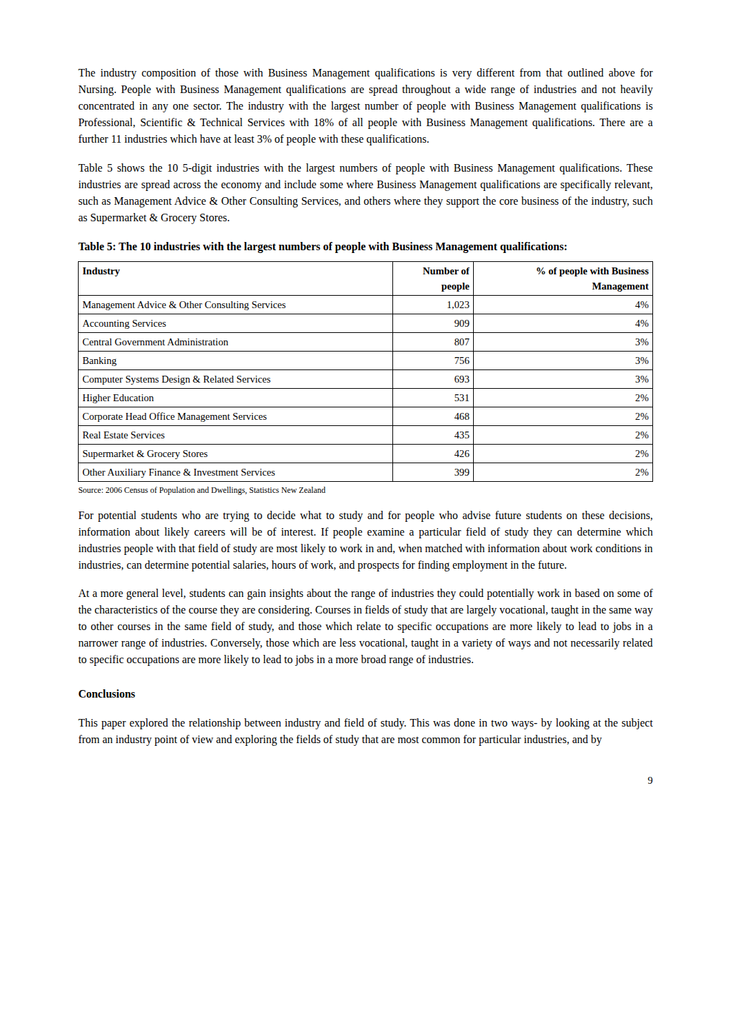The industry composition of those with Business Management qualifications is very different from that outlined above for Nursing. People with Business Management qualifications are spread throughout a wide range of industries and not heavily concentrated in any one sector. The industry with the largest number of people with Business Management qualifications is Professional, Scientific & Technical Services with 18% of all people with Business Management qualifications. There are a further 11 industries which have at least 3% of people with these qualifications.
Table 5 shows the 10 5-digit industries with the largest numbers of people with Business Management qualifications. These industries are spread across the economy and include some where Business Management qualifications are specifically relevant, such as Management Advice & Other Consulting Services, and others where they support the core business of the industry, such as Supermarket & Grocery Stores.
Table 5: The 10 industries with the largest numbers of people with Business Management qualifications:
| Industry | Number of people | % of people with Business Management |
| --- | --- | --- |
| Management Advice & Other Consulting Services | 1,023 | 4% |
| Accounting Services | 909 | 4% |
| Central Government Administration | 807 | 3% |
| Banking | 756 | 3% |
| Computer Systems Design & Related Services | 693 | 3% |
| Higher Education | 531 | 2% |
| Corporate Head Office Management Services | 468 | 2% |
| Real Estate Services | 435 | 2% |
| Supermarket & Grocery Stores | 426 | 2% |
| Other Auxiliary Finance & Investment Services | 399 | 2% |
Source: 2006 Census of Population and Dwellings, Statistics New Zealand
For potential students who are trying to decide what to study and for people who advise future students on these decisions, information about likely careers will be of interest. If people examine a particular field of study they can determine which industries people with that field of study are most likely to work in and, when matched with information about work conditions in industries, can determine potential salaries, hours of work, and prospects for finding employment in the future.
At a more general level, students can gain insights about the range of industries they could potentially work in based on some of the characteristics of the course they are considering. Courses in fields of study that are largely vocational, taught in the same way to other courses in the same field of study, and those which relate to specific occupations are more likely to lead to jobs in a narrower range of industries. Conversely, those which are less vocational, taught in a variety of ways and not necessarily related to specific occupations are more likely to lead to jobs in a more broad range of industries.
Conclusions
This paper explored the relationship between industry and field of study. This was done in two ways- by looking at the subject from an industry point of view and exploring the fields of study that are most common for particular industries, and by
9